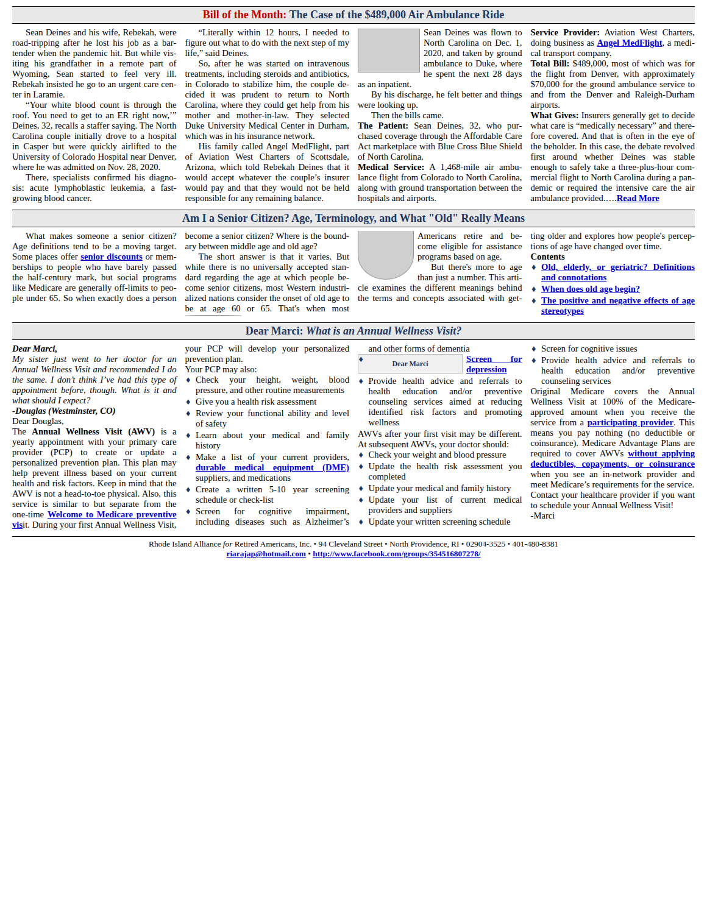Bill of the Month: The Case of the $489,000 Air Ambulance Ride
Sean Deines and his wife, Rebekah, were road-tripping after he lost his job as a bartender when the pandemic hit. But while visiting his grandfather in a remote part of Wyoming, Sean started to feel very ill. Rebekah insisted he go to an urgent care center in Laramie.
“Your white blood count is through the roof. You need to get to an ER right now,’” Deines, 32, recalls a staffer saying. The North Carolina couple initially drove to a hospital in Casper but were quickly airlifted to the University of Colorado Hospital near Denver, where he was admitted on Nov. 28, 2020.
There, specialists confirmed his diagnosis: acute lymphoblastic leukemia, a fast-growing blood cancer.
“Literally within 12 hours, I needed to figure out what to do with the next step of my life,” said Deines.
So, after he was started on intravenous treatments, including steroids and antibiotics, in Colorado to stabilize him, the couple decided it was prudent to return to North Carolina, where they could get help from his mother and mother-in-law. They selected Duke University Medical Center in Durham, which was in his insurance network.
His family called Angel MedFlight, part of Aviation West Charters of Scottsdale, Arizona, which told Rebekah Deines that it would accept whatever the couple’s insurer would pay and that they would not be held responsible for any remaining balance.
Sean Deines was flown to North Carolina on Dec. 1, 2020, and taken by ground ambulance to Duke, where he spent the next 28 days as an inpatient.
By his discharge, he felt better and things were looking up.
Then the bills came.
The Patient: Sean Deines, 32, who purchased coverage through the Affordable Care Act marketplace with Blue Cross Blue Shield of North Carolina.
Medical Service: A 1,468-mile air ambulance flight from Colorado to North Carolina, along with ground transportation between the hospitals and airports.
Service Provider: Aviation West Charters, doing business as Angel MedFlight, a medical transport company.
Total Bill: $489,000, most of which was for the flight from Denver, with approximately $70,000 for the ground ambulance service to and from the Denver and Raleigh-Durham airports.
What Gives: Insurers generally get to decide what care is “medically necessary” and therefore covered. And that is often in the eye of the beholder. In this case, the debate revolved first around whether Deines was stable enough to safely take a three-plus-hour commercial flight to North Carolina during a pandemic or required the intensive care the air ambulance provided.….Read More
Am I a Senior Citizen? Age, Terminology, and What "Old" Really Means
What makes someone a senior citizen? Age definitions tend to be a moving target. Some places offer senior discounts or memberships to people who have barely passed the half-century mark, but social programs like Medicare are generally off-limits to people under 65. So when exactly does a person become a senior citizen? Where is the boundary between middle age and old age?
The short answer is that it varies. But while there is no universally accepted standard regarding the age at which people become senior citizens, most Western industrialized nations consider the onset of old age to be at age 60 or 65. That's when most Americans retire and become eligible for assistance programs based on age.
But there's more to age than just a number. This article examines the different meanings behind the terms and concepts associated with getting older and explores how people's perceptions of age have changed over time.
Contents
Old, elderly, or geriatric? Definitions and connotations
When does old age begin?
The positive and negative effects of age stereotypes
Dear Marci: What is an Annual Wellness Visit?
Dear Marci,
My sister just went to her doctor for an Annual Wellness Visit and recommended I do the same. I don’t think I’ve had this type of appointment before, though. What is it and what should I expect?
-Douglas (Westminster, CO)
Dear Douglas,
The Annual Wellness Visit (AWV) is a yearly appointment with your primary care provider (PCP) to create or update a personalized prevention plan. This plan may help prevent illness based on your current health and risk factors. Keep in mind that the AWV is not a head-to-toe physical. Also, this service is similar to but separate from the one-time Welcome to Medicare preventive visit. During your first Annual Wellness Visit, your PCP will develop your personalized prevention plan.
Your PCP may also:
Check your height, weight, blood pressure, and other routine measurements
Give you a health risk assessment
Review your functional ability and level of safety
Learn about your medical and family history
Make a list of your current providers, durable medical equipment (DME) suppliers, and medications
Create a written 5-10 year screening schedule or check-list
Screen for cognitive impairment, including diseases such as Alzheimer’s and other forms of dementia
Dear Marci
Screen for depression
Provide health advice and referrals to health education and/or preventive counseling services aimed at reducing identified risk factors and promoting wellness
AWVs after your first visit may be different. At subsequent AWVs, your doctor should:
Check your weight and blood pressure
Update the health risk assessment you completed
Update your medical and family history
Update your list of current medical providers and suppliers
Update your written screening schedule
Screen for cognitive issues
Provide health advice and referrals to health education and/or preventive counseling services
Original Medicare covers the Annual Wellness Visit at 100% of the Medicare-approved amount when you receive the service from a participating provider. This means you pay nothing (no deductible or coinsurance). Medicare Advantage Plans are required to cover AWVs without applying deductibles, copayments, or coinsurance when you see an in-network provider and meet Medicare’s requirements for the service.
Contact your healthcare provider if you want to schedule your Annual Wellness Visit!
-Marci
Rhode Island Alliance for Retired Americans, Inc. • 94 Cleveland Street • North Providence, RI • 02904-3525 • 401-480-8381
riarajap@hotmail.com • http://www.facebook.com/groups/354516807278/